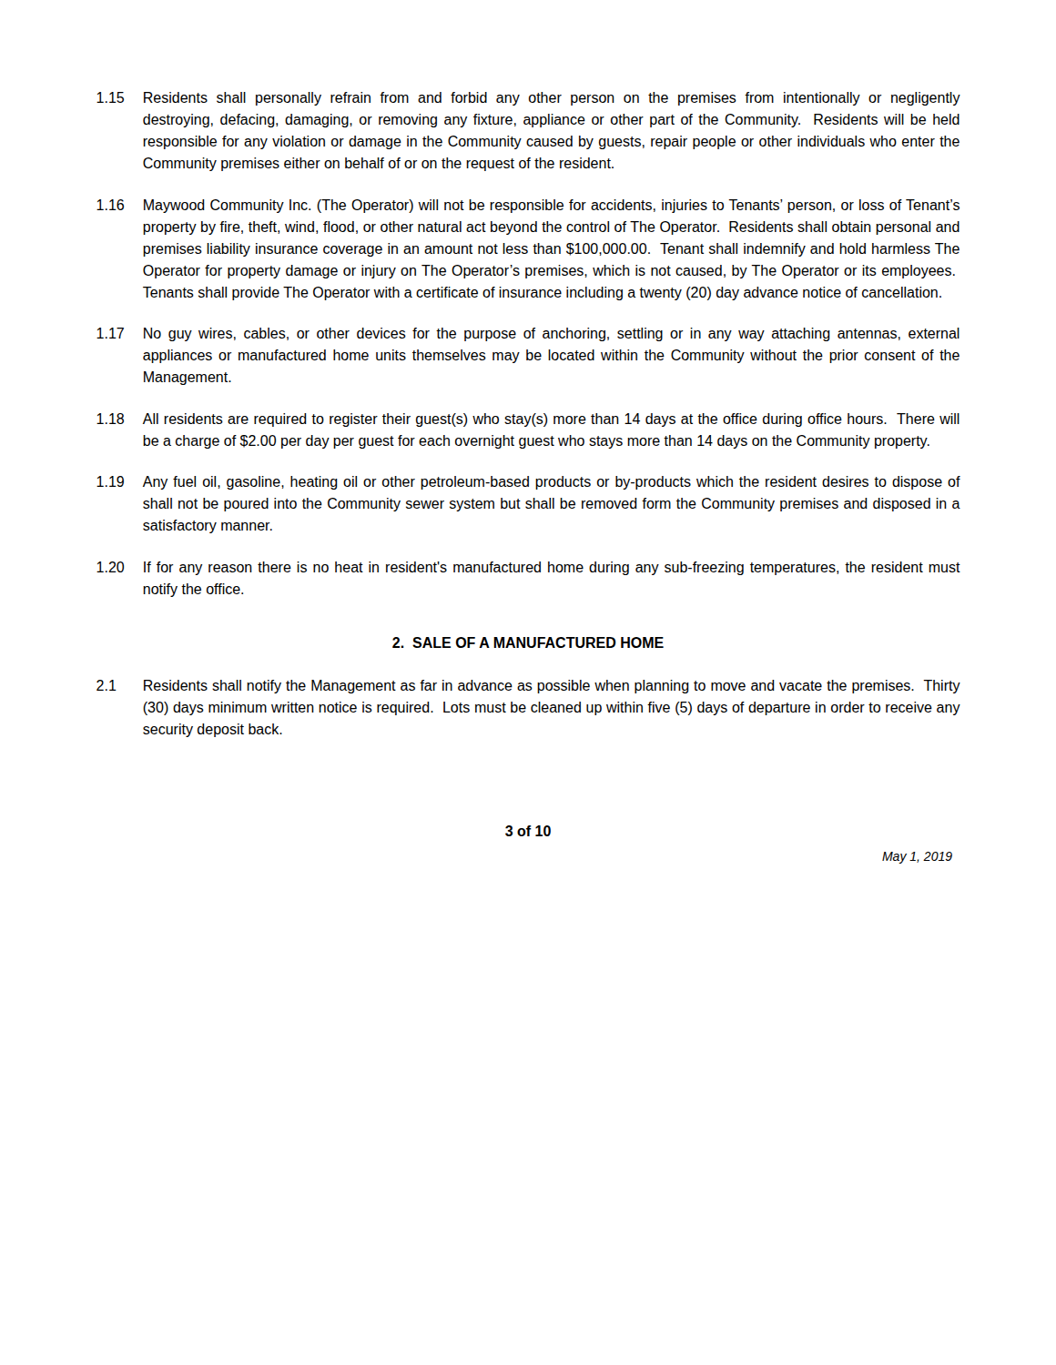1.15
Residents shall personally refrain from and forbid any other person on the premises from intentionally or negligently destroying, defacing, damaging, or removing any fixture, appliance or other part of the Community. Residents will be held responsible for any violation or damage in the Community caused by guests, repair people or other individuals who enter the Community premises either on behalf of or on the request of the resident.
1.16
Maywood Community Inc. (The Operator) will not be responsible for accidents, injuries to Tenants’ person, or loss of Tenant’s property by fire, theft, wind, flood, or other natural act beyond the control of The Operator. Residents shall obtain personal and premises liability insurance coverage in an amount not less than $100,000.00. Tenant shall indemnify and hold harmless The Operator for property damage or injury on The Operator’s premises, which is not caused, by The Operator or its employees. Tenants shall provide The Operator with a certificate of insurance including a twenty (20) day advance notice of cancellation.
1.17
No guy wires, cables, or other devices for the purpose of anchoring, settling or in any way attaching antennas, external appliances or manufactured home units themselves may be located within the Community without the prior consent of the Management.
1.18
All residents are required to register their guest(s) who stay(s) more than 14 days at the office during office hours. There will be a charge of $2.00 per day per guest for each overnight guest who stays more than 14 days on the Community property.
1.19
Any fuel oil, gasoline, heating oil or other petroleum-based products or by-products which the resident desires to dispose of shall not be poured into the Community sewer system but shall be removed form the Community premises and disposed in a satisfactory manner.
1.20
If for any reason there is no heat in resident's manufactured home during any sub-freezing temperatures, the resident must notify the office.
2. SALE OF A MANUFACTURED HOME
2.1
Residents shall notify the Management as far in advance as possible when planning to move and vacate the premises. Thirty (30) days minimum written notice is required. Lots must be cleaned up within five (5) days of departure in order to receive any security deposit back.
3 of 10
May 1, 2019